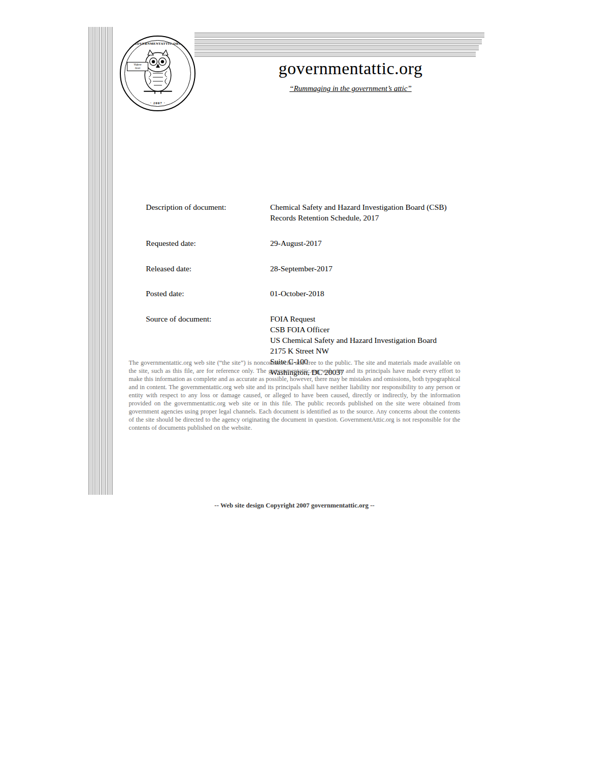GOVERNMENTATTIC.ORG
Videre
licet
· 2007 ·
governmentattic.org
“Rummaging in the government’s attic”
| Description of document: | Chemical Safety and Hazard Investigation Board (CSB) Records Retention Schedule, 2017 |
| Requested date: | 29-August-2017 |
| Released date: | 28-September-2017 |
| Posted date: | 01-October-2018 |
| Source of document: | FOIA Request CSB FOIA Officer US Chemical Safety and Hazard Investigation Board 2175 K Street NW Suite C-100 Washington, DC 20037 |
The governmentattic.org web site (“the site”) is noncommercial and free to the public. The site and materials made available on the site, such as this file, are for reference only. The governmentattic.org web site and its principals have made every effort to make this information as complete and as accurate as possible, however, there may be mistakes and omissions, both typographical and in content. The governmentattic.org web site and its principals shall have neither liability nor responsibility to any person or entity with respect to any loss or damage caused, or alleged to have been caused, directly or indirectly, by the information provided on the governmentattic.org web site or in this file. The public records published on the site were obtained from government agencies using proper legal channels. Each document is identified as to the source. Any concerns about the contents of the site should be directed to the agency originating the document in question. GovernmentAttic.org is not responsible for the contents of documents published on the website.
-- Web site design Copyright 2007 governmentattic.org --